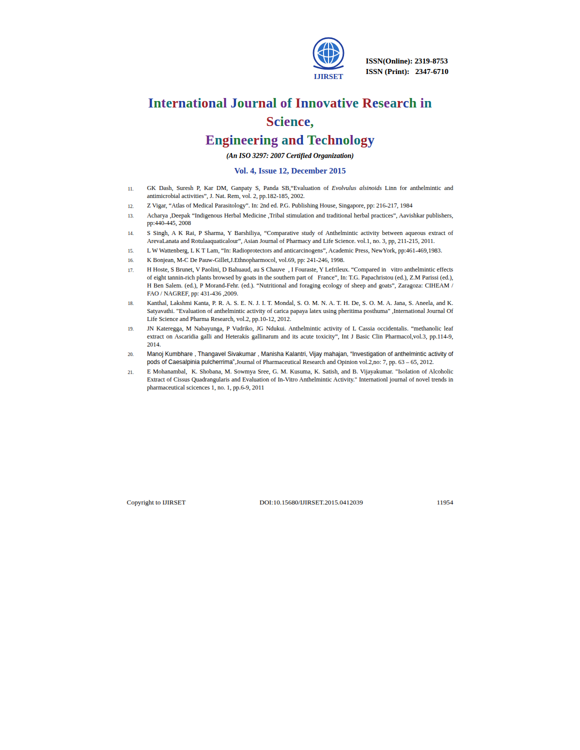IJIRSET
ISSN(Online): 2319-8753
ISSN (Print): 2347-6710
International Journal of Innovative Research in Science,
Engineering and Technology
(An ISO 3297: 2007 Certified Organization)
Vol. 4, Issue 12, December 2015
GK Dash, Suresh P, Kar DM, Ganpaty S, Panda SB,“Evaluation of Evolvulus alsinoids Linn for anthelmintic and antimicrobial activities”, J. Nat. Rem, vol. 2, pp.182-185, 2002.
Z Vigar, “Atlas of Medical Parasitology”. In: 2nd ed. P.G. Publishing House, Singapore, pp: 216-217, 1984
Acharya ,Deepak “Indigenous Herbal Medicine ,Tribal stimulation and traditional herbal practices”, Aavishkar publishers, pp:440-445, 2008
S Singh, A K Rai, P Sharma, Y Barshiliya, “Comparative study of Anthelmintic activity between aqueous extract of ArevaLanata and Rotulaaquaticalour”, Asian Journal of Pharmacy and Life Science. vol.1, no. 3, pp, 211-215, 2011.
L W Wattenberg, L K T Lam, “In: Radioprotectors and anticarcinogens”, Academic Press, NewYork, pp:461-469,1983.
K Bonjean, M-C De Pauw-Gillet,J.Ethnopharmocol, vol.69, pp: 241-246, 1998.
H Hoste, S Brunet, V Paolini, D Bahuaud, au S Chauve , I Fouraste, Y Lefrileux. “Compared in vitro anthelmintic effects of eight tannin-rich plants browsed by goats in the southern part of France”, In: T.G. Papachristou (ed.), Z.M Parissi (ed.), H Ben Salem. (ed.), P Morand-Fehr. (ed.). “Nutritional and foraging ecology of sheep and goats”, Zaragoza: CIHEAM / FAO / NAGREF, pp: 431-436 ,2009.
Kanthal, Lakshmi Kanta, P. R. A. S. E. N. J. I. T. Mondal, S. O. M. N. A. T. H. De, S. O. M. A. Jana, S. Aneela, and K. Satyavathi. "Evaluation of anthelmintic activity of carica papaya latex using pheritima posthuma" ,International Journal Of Life Science and Pharma Research, vol.2, pp.10-12, 2012.
JN Kateregga, M Nabayunga, P Vudriko, JG Ndukui. Anthelmintic activity of L Cassia occidentalis. “methanolic leaf extract on Ascaridia galli and Heterakis gallinarum and its acute toxicity”, Int J Basic Clin Pharmacol,vol.3, pp.114-9, 2014.
Manoj Kumbhare , Thangavel Sivakumar , Manisha Kalantri, Vijay mahajan, “Investigation of anthelmintic activity of pods of Caesalpinia pulcherrima”, Journal of Pharmaceutical Research and Opinion vol.2,no: 7, pp. 63 – 65, 2012.
E Mohanambal, K. Shobana, M. Sowmya Sree, G. M. Kusuma, K. Satish, and B. Vijayakumar. "Isolation of Alcoholic Extract of Cissus Quadrangularis and Evaluation of In-Vitro Anthelmintic Activity." Internationl journal of novel trends in pharmaceutical scicences 1, no. 1, pp.6-9, 2011
Copyright to IJIRSET
DOI:10.15680/IJIRSET.2015.0412039
11954